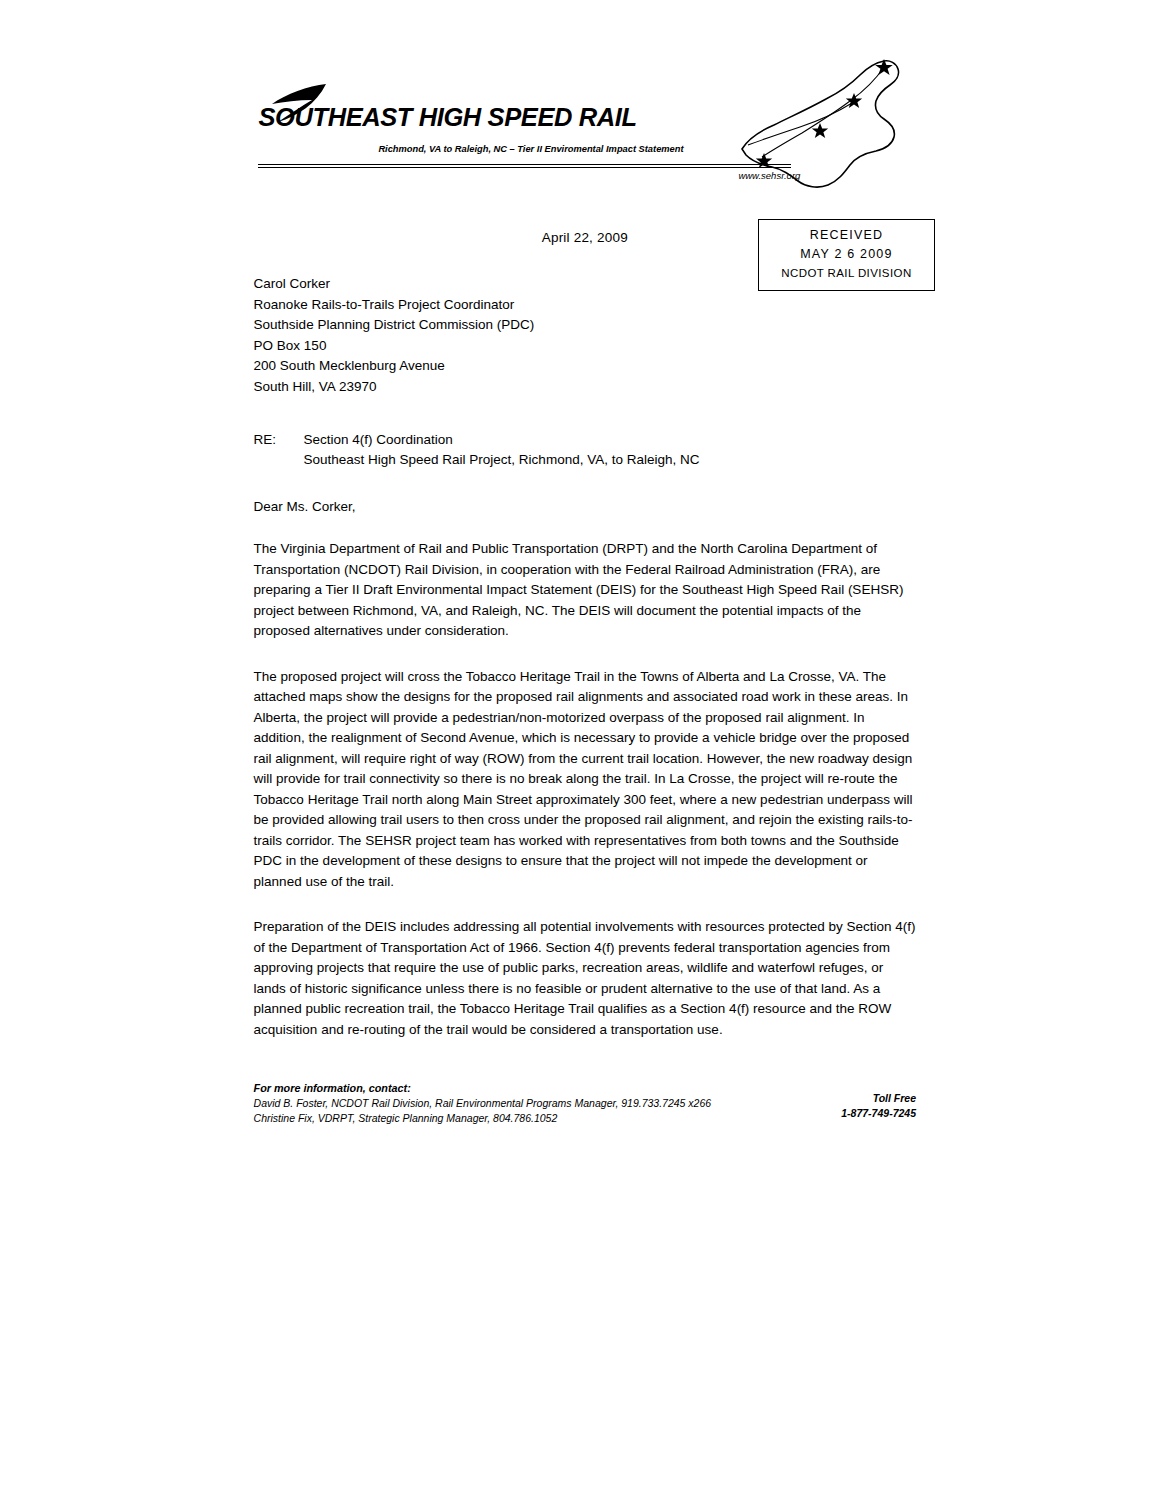SOUTHEAST HIGH SPEED RAIL
Richmond, VA to Raleigh, NC – Tier II Enviromental Impact Statement
www.sehsr.org
April 22, 2009
RECEIVED
MAY 2 6 2009
NCDOT RAIL DIVISION
Carol Corker
Roanoke Rails-to-Trails Project Coordinator
Southside Planning District Commission (PDC)
PO Box 150
200 South Mecklenburg Avenue
South Hill, VA 23970
RE: Section 4(f) Coordination
Southeast High Speed Rail Project, Richmond, VA, to Raleigh, NC
Dear Ms. Corker,
The Virginia Department of Rail and Public Transportation (DRPT) and the North Carolina Department of Transportation (NCDOT) Rail Division, in cooperation with the Federal Railroad Administration (FRA), are preparing a Tier II Draft Environmental Impact Statement (DEIS) for the Southeast High Speed Rail (SEHSR) project between Richmond, VA, and Raleigh, NC. The DEIS will document the potential impacts of the proposed alternatives under consideration.
The proposed project will cross the Tobacco Heritage Trail in the Towns of Alberta and La Crosse, VA. The attached maps show the designs for the proposed rail alignments and associated road work in these areas. In Alberta, the project will provide a pedestrian/non-motorized overpass of the proposed rail alignment. In addition, the realignment of Second Avenue, which is necessary to provide a vehicle bridge over the proposed rail alignment, will require right of way (ROW) from the current trail location. However, the new roadway design will provide for trail connectivity so there is no break along the trail. In La Crosse, the project will re-route the Tobacco Heritage Trail north along Main Street approximately 300 feet, where a new pedestrian underpass will be provided allowing trail users to then cross under the proposed rail alignment, and rejoin the existing rails-to-trails corridor. The SEHSR project team has worked with representatives from both towns and the Southside PDC in the development of these designs to ensure that the project will not impede the development or planned use of the trail.
Preparation of the DEIS includes addressing all potential involvements with resources protected by Section 4(f) of the Department of Transportation Act of 1966. Section 4(f) prevents federal transportation agencies from approving projects that require the use of public parks, recreation areas, wildlife and waterfowl refuges, or lands of historic significance unless there is no feasible or prudent alternative to the use of that land. As a planned public recreation trail, the Tobacco Heritage Trail qualifies as a Section 4(f) resource and the ROW acquisition and re-routing of the trail would be considered a transportation use.
For more information, contact:
David B. Foster, NCDOT Rail Division, Rail Environmental Programs Manager, 919.733.7245 x266
Christine Fix, VDRPT, Strategic Planning Manager, 804.786.1052
Toll Free
1-877-749-7245